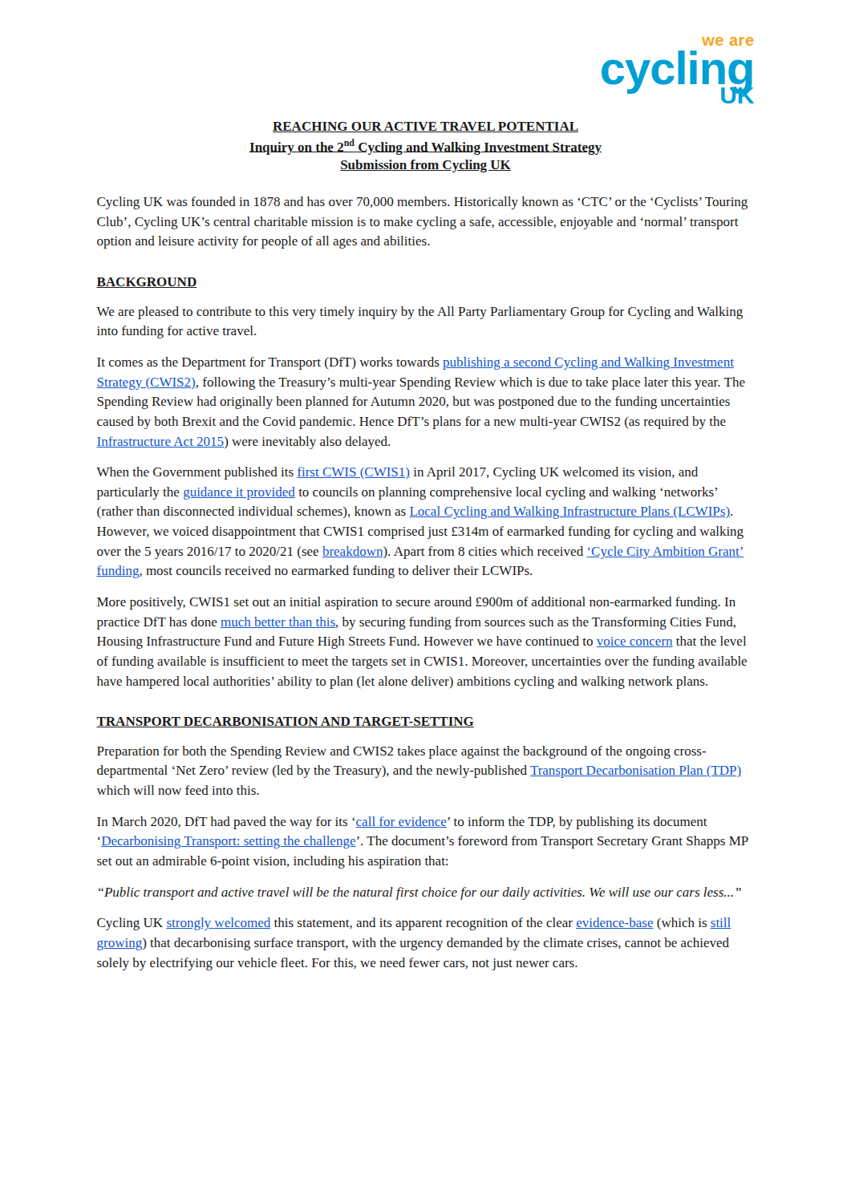we are cycling UK
REACHING OUR ACTIVE TRAVEL POTENTIAL Inquiry on the 2nd Cycling and Walking Investment Strategy Submission from Cycling UK
Cycling UK was founded in 1878 and has over 70,000 members. Historically known as ‘CTC’ or the ‘Cyclists’ Touring Club’, Cycling UK’s central charitable mission is to make cycling a safe, accessible, enjoyable and ‘normal’ transport option and leisure activity for people of all ages and abilities.
BACKGROUND
We are pleased to contribute to this very timely inquiry by the All Party Parliamentary Group for Cycling and Walking into funding for active travel.
It comes as the Department for Transport (DfT) works towards publishing a second Cycling and Walking Investment Strategy (CWIS2), following the Treasury’s multi-year Spending Review which is due to take place later this year. The Spending Review had originally been planned for Autumn 2020, but was postponed due to the funding uncertainties caused by both Brexit and the Covid pandemic. Hence DfT’s plans for a new multi-year CWIS2 (as required by the Infrastructure Act 2015) were inevitably also delayed.
When the Government published its first CWIS (CWIS1) in April 2017, Cycling UK welcomed its vision, and particularly the guidance it provided to councils on planning comprehensive local cycling and walking ‘networks’ (rather than disconnected individual schemes), known as Local Cycling and Walking Infrastructure Plans (LCWIPs). However, we voiced disappointment that CWIS1 comprised just £314m of earmarked funding for cycling and walking over the 5 years 2016/17 to 2020/21 (see breakdown). Apart from 8 cities which received ‘Cycle City Ambition Grant’ funding, most councils received no earmarked funding to deliver their LCWIPs.
More positively, CWIS1 set out an initial aspiration to secure around £900m of additional non-earmarked funding. In practice DfT has done much better than this, by securing funding from sources such as the Transforming Cities Fund, Housing Infrastructure Fund and Future High Streets Fund. However we have continued to voice concern that the level of funding available is insufficient to meet the targets set in CWIS1. Moreover, uncertainties over the funding available have hampered local authorities’ ability to plan (let alone deliver) ambitions cycling and walking network plans.
TRANSPORT DECARBONISATION AND TARGET-SETTING
Preparation for both the Spending Review and CWIS2 takes place against the background of the ongoing cross-departmental ‘Net Zero’ review (led by the Treasury), and the newly-published Transport Decarbonisation Plan (TDP) which will now feed into this.
In March 2020, DfT had paved the way for its ‘call for evidence’ to inform the TDP, by publishing its document ‘Decarbonising Transport: setting the challenge’. The document’s foreword from Transport Secretary Grant Shapps MP set out an admirable 6-point vision, including his aspiration that:
“Public transport and active travel will be the natural first choice for our daily activities. We will use our cars less...”
Cycling UK strongly welcomed this statement, and its apparent recognition of the clear evidence-base (which is still growing) that decarbonising surface transport, with the urgency demanded by the climate crises, cannot be achieved solely by electrifying our vehicle fleet. For this, we need fewer cars, not just newer cars.